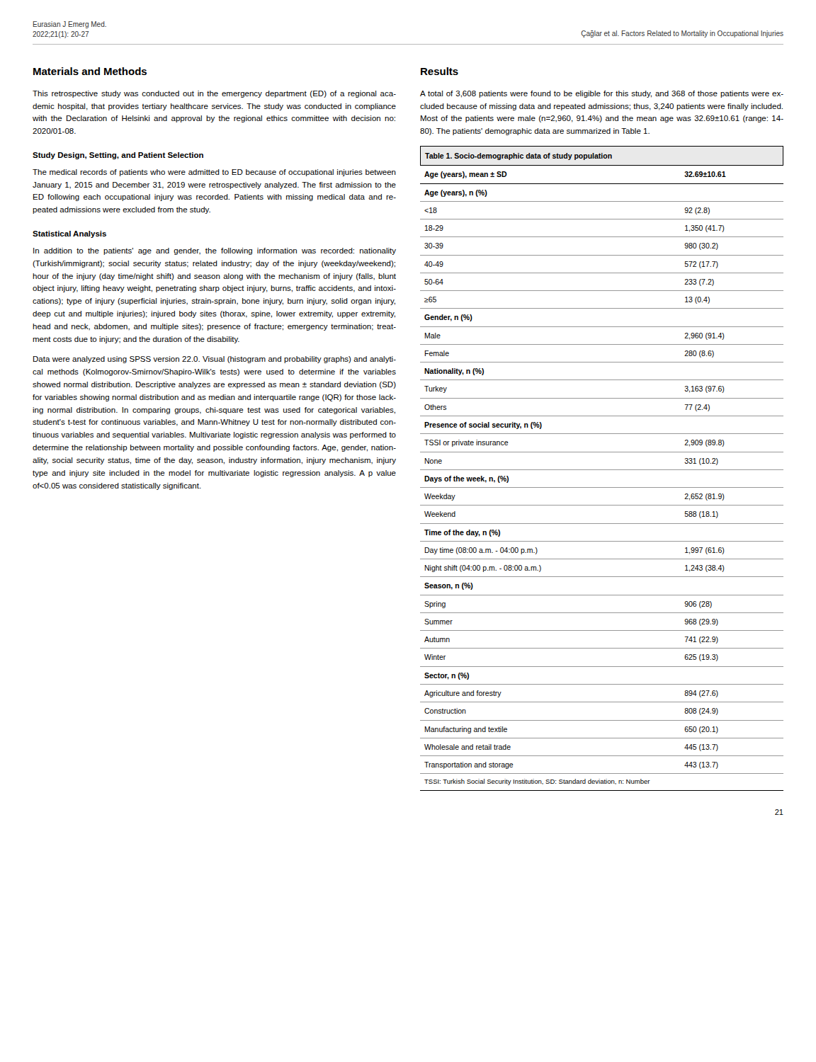Eurasian J Emerg Med.
2022;21(1): 20-27
Çağlar et al. Factors Related to Mortality in Occupational Injuries
Materials and Methods
This retrospective study was conducted out in the emergency department (ED) of a regional academic hospital, that provides tertiary healthcare services. The study was conducted in compliance with the Declaration of Helsinki and approval by the regional ethics committee with decision no: 2020/01-08.
Study Design, Setting, and Patient Selection
The medical records of patients who were admitted to ED because of occupational injuries between January 1, 2015 and December 31, 2019 were retrospectively analyzed. The first admission to the ED following each occupational injury was recorded. Patients with missing medical data and repeated admissions were excluded from the study.
Statistical Analysis
In addition to the patients' age and gender, the following information was recorded: nationality (Turkish/immigrant); social security status; related industry; day of the injury (weekday/weekend); hour of the injury (day time/night shift) and season along with the mechanism of injury (falls, blunt object injury, lifting heavy weight, penetrating sharp object injury, burns, traffic accidents, and intoxications); type of injury (superficial injuries, strain-sprain, bone injury, burn injury, solid organ injury, deep cut and multiple injuries); injured body sites (thorax, spine, lower extremity, upper extremity, head and neck, abdomen, and multiple sites); presence of fracture; emergency termination; treatment costs due to injury; and the duration of the disability.
Data were analyzed using SPSS version 22.0. Visual (histogram and probability graphs) and analytical methods (Kolmogorov-Smirnov/Shapiro-Wilk's tests) were used to determine if the variables showed normal distribution. Descriptive analyzes are expressed as mean ± standard deviation (SD) for variables showing normal distribution and as median and interquartile range (IQR) for those lacking normal distribution. In comparing groups, chi-square test was used for categorical variables, student's t-test for continuous variables, and Mann-Whitney U test for non-normally distributed continuous variables and sequential variables. Multivariate logistic regression analysis was performed to determine the relationship between mortality and possible confounding factors. Age, gender, nationality, social security status, time of the day, season, industry information, injury mechanism, injury type and injury site included in the model for multivariate logistic regression analysis. A p value of<0.05 was considered statistically significant.
Results
A total of 3,608 patients were found to be eligible for this study, and 368 of those patients were excluded because of missing data and repeated admissions; thus, 3,240 patients were finally included. Most of the patients were male (n=2,960, 91.4%) and the mean age was 32.69±10.61 (range: 14-80). The patients' demographic data are summarized in Table 1.
Table 1. Socio-demographic data of study population
| Age (years), mean ± SD | 32.69±10.61 |
| --- | --- |
| Age (years), n (%) |
| <18 | 92 (2.8) |
| 18-29 | 1,350 (41.7) |
| 30-39 | 980 (30.2) |
| 40-49 | 572 (17.7) |
| 50-64 | 233 (7.2) |
| ≥65 | 13 (0.4) |
| Gender, n (%) |
| Male | 2,960 (91.4) |
| Female | 280 (8.6) |
| Nationality, n (%) |
| Turkey | 3,163 (97.6) |
| Others | 77 (2.4) |
| Presence of social security, n (%) |
| TSSI or private insurance | 2,909 (89.8) |
| None | 331 (10.2) |
| Days of the week, n, (%) |
| Weekday | 2,652 (81.9) |
| Weekend | 588 (18.1) |
| Time of the day, n (%) |
| Day time (08:00 a.m. - 04:00 p.m.) | 1,997 (61.6) |
| Night shift (04:00 p.m. - 08:00 a.m.) | 1,243 (38.4) |
| Season, n (%) |
| Spring | 906 (28) |
| Summer | 968 (29.9) |
| Autumn | 741 (22.9) |
| Winter | 625 (19.3) |
| Sector, n (%) |
| Agriculture and forestry | 894 (27.6) |
| Construction | 808 (24.9) |
| Manufacturing and textile | 650 (20.1) |
| Wholesale and retail trade | 445 (13.7) |
| Transportation and storage | 443 (13.7) |
| TSSI: Turkish Social Security Institution, SD: Standard deviation, n: Number |
21